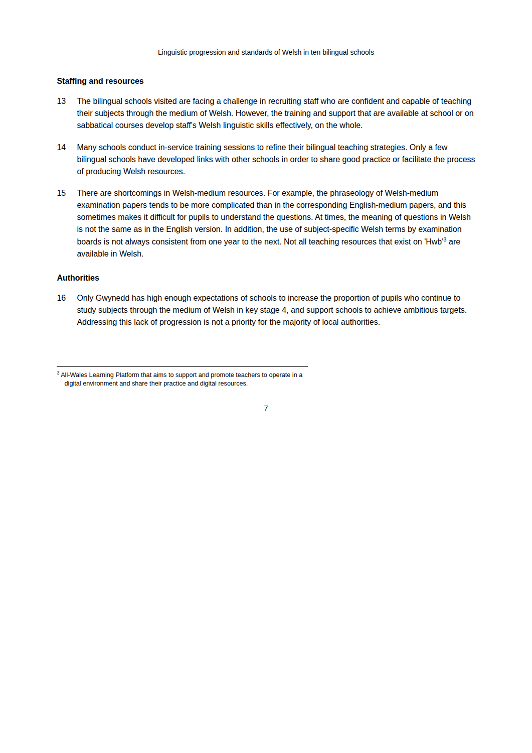Linguistic progression and standards of Welsh in ten bilingual schools
Staffing and resources
13
The bilingual schools visited are facing a challenge in recruiting staff who are confident and capable of teaching their subjects through the medium of Welsh. However, the training and support that are available at school or on sabbatical courses develop staff's Welsh linguistic skills effectively, on the whole.
14
Many schools conduct in-service training sessions to refine their bilingual teaching strategies. Only a few bilingual schools have developed links with other schools in order to share good practice or facilitate the process of producing Welsh resources.
15
There are shortcomings in Welsh-medium resources. For example, the phraseology of Welsh-medium examination papers tends to be more complicated than in the corresponding English-medium papers, and this sometimes makes it difficult for pupils to understand the questions. At times, the meaning of questions in Welsh is not the same as in the English version. In addition, the use of subject-specific Welsh terms by examination boards is not always consistent from one year to the next. Not all teaching resources that exist on 'Hwb'3 are available in Welsh.
Authorities
16
Only Gwynedd has high enough expectations of schools to increase the proportion of pupils who continue to study subjects through the medium of Welsh in key stage 4, and support schools to achieve ambitious targets. Addressing this lack of progression is not a priority for the majority of local authorities.
3 All-Wales Learning Platform that aims to support and promote teachers to operate in a digital environment and share their practice and digital resources.
7